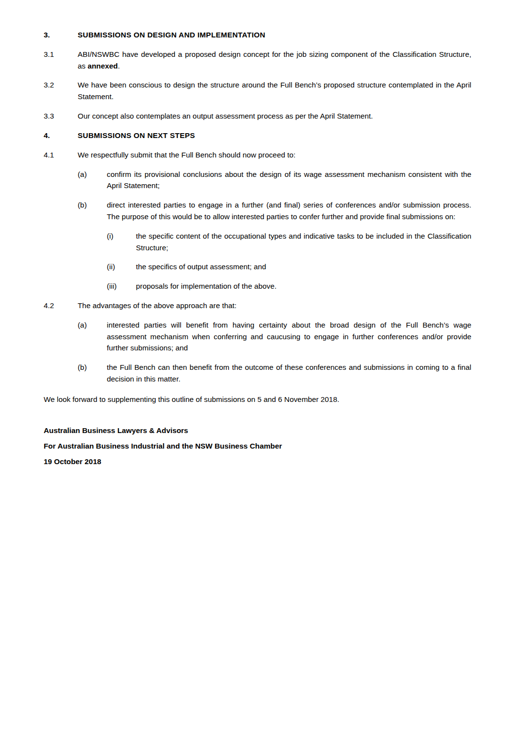3.
SUBMISSIONS ON DESIGN AND IMPLEMENTATION
3.1
ABI/NSWBC have developed a proposed design concept for the job sizing component of the Classification Structure, as annexed.
3.2
We have been conscious to design the structure around the Full Bench’s proposed structure contemplated in the April Statement.
3.3
Our concept also contemplates an output assessment process as per the April Statement.
4.
SUBMISSIONS ON NEXT STEPS
4.1
We respectfully submit that the Full Bench should now proceed to:
(a)
confirm its provisional conclusions about the design of its wage assessment mechanism consistent with the April Statement;
(b)
direct interested parties to engage in a further (and final) series of conferences and/or submission process. The purpose of this would be to allow interested parties to confer further and provide final submissions on:
(i)
the specific content of the occupational types and indicative tasks to be included in the Classification Structure;
(ii)
the specifics of output assessment; and
(iii)
proposals for implementation of the above.
4.2
The advantages of the above approach are that:
(a)
interested parties will benefit from having certainty about the broad design of the Full Bench’s wage assessment mechanism when conferring and caucusing to engage in further conferences and/or provide further submissions; and
(b)
the Full Bench can then benefit from the outcome of these conferences and submissions in coming to a final decision in this matter.
We look forward to supplementing this outline of submissions on 5 and 6 November 2018.
Australian Business Lawyers & Advisors
For Australian Business Industrial and the NSW Business Chamber
19 October 2018